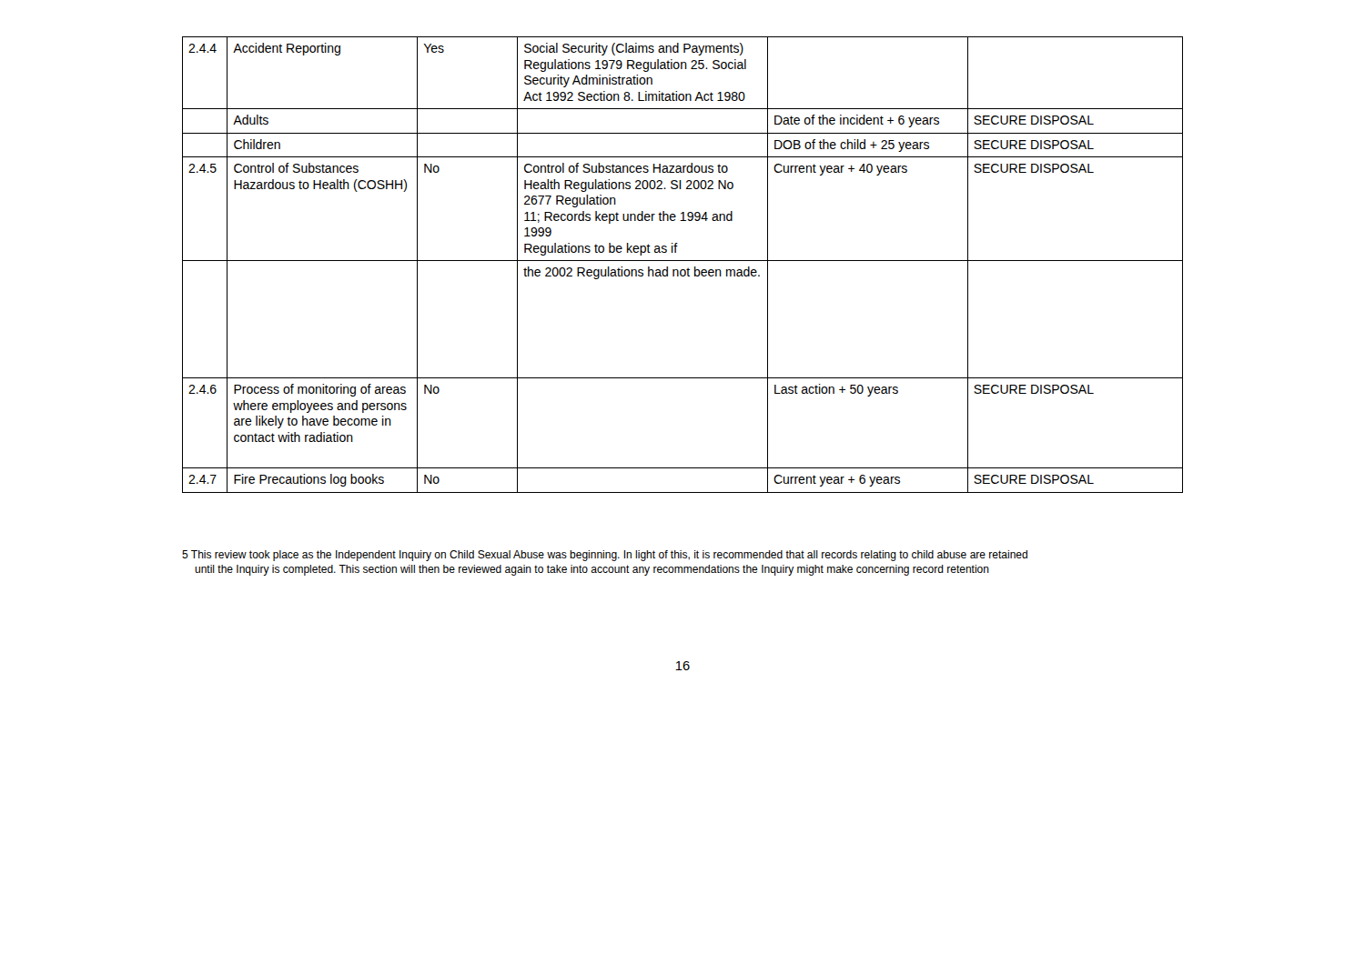| 2.4.4 | Accident Reporting | Yes | Social Security (Claims and Payments) Regulations 1979 Regulation 25. Social Security Administration Act 1992 Section 8. Limitation Act 1980 | | |
| | Adults | | | Date of the incident + 6 years | SECURE DISPOSAL |
| | Children | | | DOB of the child + 25 years | SECURE DISPOSAL |
| 2.4.5 | Control of Substances Hazardous to Health (COSHH) | No | Control of Substances Hazardous to Health Regulations 2002. SI 2002 No 2677 Regulation 11; Records kept under the 1994 and 1999 Regulations to be kept as if | Current year + 40 years | SECURE DISPOSAL |
| | | | the 2002 Regulations had not been made. | | |
| 2.4.6 | Process of monitoring of areas where employees and persons are likely to have become in contact with radiation | No | | Last action + 50 years | SECURE DISPOSAL |
| 2.4.7 | Fire Precautions log books | No | | Current year + 6 years | SECURE DISPOSAL |
5 This review took place as the Independent Inquiry on Child Sexual Abuse was beginning. In light of this, it is recommended that all records relating to child abuse are retained until the Inquiry is completed. This section will then be reviewed again to take into account any recommendations the Inquiry might make concerning record retention
16